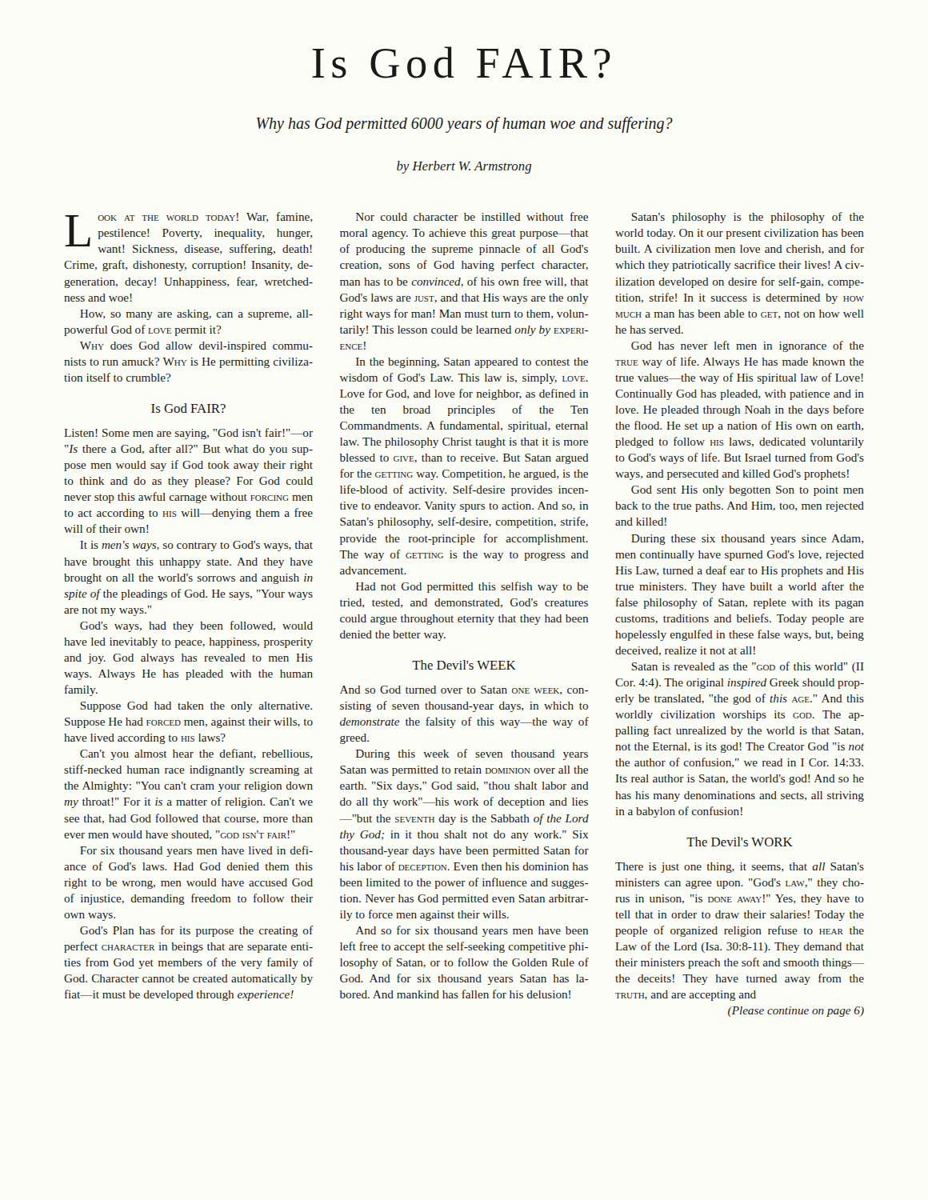Is God FAIR?
Why has God permitted 6000 years of human woe and suffering?
by Herbert W. Armstrong
Look at the world today! War, famine, pestilence! Poverty, inequality, hunger, want! Sickness, disease, suffering, death! Crime, graft, dishonesty, corruption! Insanity, degeneration, decay! Unhappiness, fear, wretchedness and woe!
How, so many are asking, can a supreme, all-powerful God of love permit it?
Why does God allow devil-inspired communists to run amuck? Why is He permitting civilization itself to crumble?
Is God FAIR?
Listen! Some men are saying, "God isn't fair!"—or "Is there a God, after all?" But what do you suppose men would say if God took away their right to think and do as they please? For God could never stop this awful carnage without forcing men to act according to his will—denying them a free will of their own!
It is men's ways, so contrary to God's ways, that have brought this unhappy state. And they have brought on all the world's sorrows and anguish in spite of the pleadings of God. He says, "Your ways are not my ways."
God's ways, had they been followed, would have led inevitably to peace, happiness, prosperity and joy. God always has revealed to men His ways. Always He has pleaded with the human family.
Suppose God had taken the only alternative. Suppose He had forced men, against their wills, to have lived according to his laws?
Can't you almost hear the defiant, rebellious, stiff-necked human race indignantly screaming at the Almighty: "You can't cram your religion down my throat!" For it is a matter of religion. Can't we see that, had God followed that course, more than ever men would have shouted, "god isn't fair!"
For six thousand years men have lived in defiance of God's laws. Had God denied them this right to be wrong, men would have accused God of injustice, demanding freedom to follow their own ways.
God's Plan has for its purpose the creating of perfect character in beings that are separate entities from God yet members of the very family of God. Character cannot be created automatically by fiat—it must be developed through experience!
Nor could character be instilled without free moral agency. To achieve this great purpose—that of producing the supreme pinnacle of all God's creation, sons of God having perfect character, man has to be convinced, of his own free will, that God's laws are just, and that His ways are the only right ways for man! Man must turn to them, voluntarily! This lesson could be learned only by experience!
In the beginning, Satan appeared to contest the wisdom of God's Law. This law is, simply, love. Love for God, and love for neighbor, as defined in the ten broad principles of the Ten Commandments. A fundamental, spiritual, eternal law. The philosophy Christ taught is that it is more blessed to give, than to receive. But Satan argued for the getting way. Competition, he argued, is the life-blood of activity. Self-desire provides incentive to endeavor. Vanity spurs to action. And so, in Satan's philosophy, self-desire, competition, strife, provide the root-principle for accomplishment. The way of getting is the way to progress and advancement.
Had not God permitted this selfish way to be tried, tested, and demonstrated, God's creatures could argue throughout eternity that they had been denied the better way.
The Devil's WEEK
And so God turned over to Satan one week, consisting of seven thousand-year days, in which to demonstrate the falsity of this way—the way of greed.
During this week of seven thousand years Satan was permitted to retain dominion over all the earth. "Six days," God said, "thou shalt labor and do all thy work"—his work of deception and lies—"but the seventh day is the Sabbath of the Lord thy God; in it thou shalt not do any work." Six thousand-year days have been permitted Satan for his labor of deception. Even then his dominion has been limited to the power of influence and suggestion. Never has God permitted even Satan arbitrarily to force men against their wills.
And so for six thousand years men have been left free to accept the self-seeking competitive philosophy of Satan, or to follow the Golden Rule of God. And for six thousand years Satan has labored. And mankind has fallen for his delusion!
Satan's philosophy is the philosophy of the world today. On it our present civilization has been built. A civilization men love and cherish, and for which they patriotically sacrifice their lives! A civilization developed on desire for self-gain, competition, strife! In it success is determined by how much a man has been able to get, not on how well he has served.
God has never left men in ignorance of the true way of life. Always He has made known the true values—the way of His spiritual law of Love! Continually God has pleaded, with patience and in love. He pleaded through Noah in the days before the flood. He set up a nation of His own on earth, pledged to follow his laws, dedicated voluntarily to God's ways of life. But Israel turned from God's ways, and persecuted and killed God's prophets!
God sent His only begotten Son to point men back to the true paths. And Him, too, men rejected and killed!
During these six thousand years since Adam, men continually have spurned God's love, rejected His Law, turned a deaf ear to His prophets and His true ministers. They have built a world after the false philosophy of Satan, replete with its pagan customs, traditions and beliefs. Today people are hopelessly engulfed in these false ways, but, being deceived, realize it not at all!
Satan is revealed as the "god of this world" (II Cor. 4:4). The original inspired Greek should properly be translated, "the god of this age." And this worldly civilization worships its god. The appalling fact unrealized by the world is that Satan, not the Eternal, is its god! The Creator God "is not the author of confusion," we read in I Cor. 14:33. Its real author is Satan, the world's god! And so he has his many denominations and sects, all striving in a babylon of confusion!
The Devil's WORK
There is just one thing, it seems, that all Satan's ministers can agree upon. "God's law," they chorus in unison, "is done away!" Yes, they have to tell that in order to draw their salaries! Today the people of organized religion refuse to hear the Law of the Lord (Isa. 30:8-11). They demand that their ministers preach the soft and smooth things—the deceits! They have turned away from the truth, and are accepting and
(Please continue on page 6)